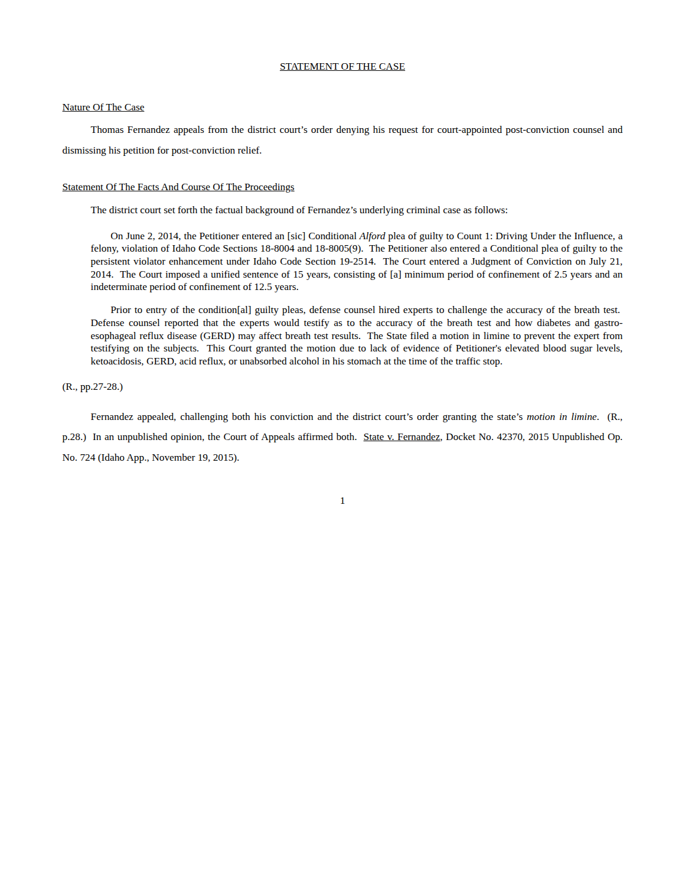STATEMENT OF THE CASE
Nature Of The Case
Thomas Fernandez appeals from the district court’s order denying his request for court-appointed post-conviction counsel and dismissing his petition for post-conviction relief.
Statement Of The Facts And Course Of The Proceedings
The district court set forth the factual background of Fernandez’s underlying criminal case as follows:
On June 2, 2014, the Petitioner entered an [sic] Conditional Alford plea of guilty to Count 1: Driving Under the Influence, a felony, violation of Idaho Code Sections 18-8004 and 18-8005(9). The Petitioner also entered a Conditional plea of guilty to the persistent violator enhancement under Idaho Code Section 19-2514. The Court entered a Judgment of Conviction on July 21, 2014. The Court imposed a unified sentence of 15 years, consisting of [a] minimum period of confinement of 2.5 years and an indeterminate period of confinement of 12.5 years.
Prior to entry of the condition[al] guilty pleas, defense counsel hired experts to challenge the accuracy of the breath test. Defense counsel reported that the experts would testify as to the accuracy of the breath test and how diabetes and gastro-esophageal reflux disease (GERD) may affect breath test results. The State filed a motion in limine to prevent the expert from testifying on the subjects. This Court granted the motion due to lack of evidence of Petitioner's elevated blood sugar levels, ketoacidosis, GERD, acid reflux, or unabsorbed alcohol in his stomach at the time of the traffic stop.
(R., pp.27-28.)
Fernandez appealed, challenging both his conviction and the district court’s order granting the state’s motion in limine. (R., p.28.) In an unpublished opinion, the Court of Appeals affirmed both. State v. Fernandez, Docket No. 42370, 2015 Unpublished Op. No. 724 (Idaho App., November 19, 2015).
1